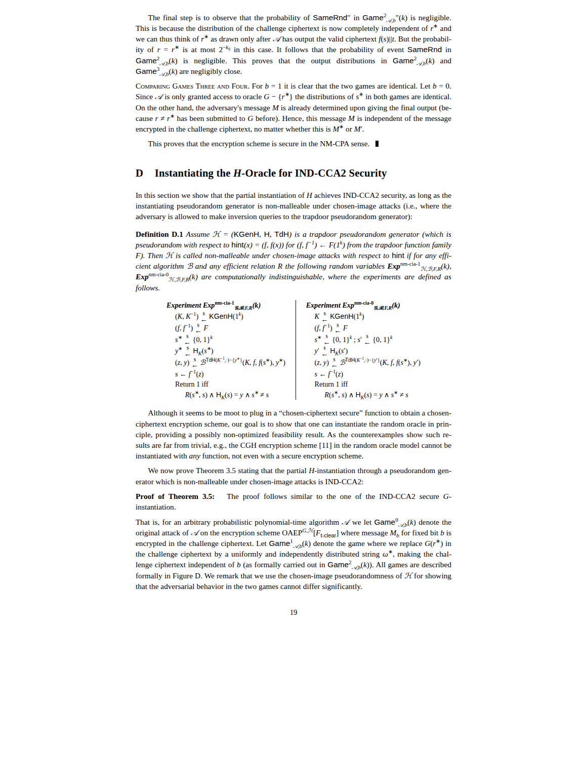The final step is to observe that the probability of SameRnd″ in Game2𝒜,b″(k) is negligible. This is because the distribution of the challenge ciphertext is now completely independent of r∗ and we can thus think of r∗ as drawn only after 𝒜 has output the valid ciphertext f(s)||t. But the probability of r = r∗ is at most 2−k0 in this case. It follows that the probability of event SameRnd in Game2𝒜,b(k) is negligible. This proves that the output distributions in Game2𝒜,b(k) and Game3𝒜,b(k) are negligibly close.
Comparing Games Three and Four. For b = 1 it is clear that the two games are identical. Let b = 0. Since 𝒜 is only granted access to oracle G − {r∗} the distributions of s∗ in both games are identical. On the other hand, the adversary's message M is already determined upon giving the final output (because r ≠ r∗ has been submitted to G before). Hence, this message M is independent of the message encrypted in the challenge ciphertext, no matter whether this is M∗ or M′.
This proves that the encryption scheme is secure in the NM-CPA sense.
D Instantiating the H-Oracle for IND-CCA2 Security
In this section we show that the partial instantiation of H achieves IND-CCA2 security, as long as the instantiating pseudorandom generator is non-malleable under chosen-image attacks (i.e., where the adversary is allowed to make inversion queries to the trapdoor pseudorandom generator):
Definition D.1 Assume ℋ = (KGenH, H, TdH) is a trapdoor pseudorandom generator (which is pseudorandom with respect to hint(x) = (f, f(x)) for (f, f−1) ← F(1k) from the trapdoor function family F). Then ℋ is called non-malleable under chosen-image attacks with respect to hint if for any efficient algorithm ℬ and any efficient relation R the following random variables Expnm-cia-1ℋ,ℬ,F,R(k), Expnm-cia-0ℋ,ℬ,F,R(k) are computationally indistinguishable, where the experiments are defined as follows.
| Experiment Exp nm-cia-1 𝒢,ℬ,F,R ( k ) ( K , K −1 ) $ ← KGenH (1 k ) ( f , f −1 ) $ ← F s ∗ $ ← {0, 1} k y ∗ $ ← H K ( s ∗ ) ( z , y ) $ ← ℬ TdH ( K −1 ,·)−{ y ∗ } ( K , f , f ( s ∗ ), y ∗ ) s ← f −1 ( z ) Return 1 iff R ( s ∗ , s ) ∧ H K ( s ) = y ∧ s ∗ ≠ s | Experiment Exp nm-cia-0 𝒢,ℬ,F,R ( k ) K $ ← KGenH (1 k ) ( f , f −1 ) $ ← F s ∗ $ ← {0, 1} k ; s ′ $ ← {0, 1} k y ′ $ ← H K ( s ′) ( z , y ) $ ← ℬ TdH ( K −1 ,·)−{ y ′} ( K , f , f ( s ∗ ), y ′) s ← f −1 ( z ) Return 1 iff R ( s ∗ , s ) ∧ H K ( s ) = y ∧ s ∗ ≠ s |
Although it seems to be moot to plug in a “chosen-ciphertext secure” function to obtain a chosen-ciphertext encryption scheme, our goal is to show that one can instantiate the random oracle in principle, providing a possibly non-optimized feasibility result. As the counterexamples show such results are far from trivial, e.g., the CGH encryption scheme [11] in the random oracle model cannot be instantiated with any function, not even with a secure encryption scheme.
We now prove Theorem 3.5 stating that the partial H-instantiation through a pseudorandom generator which is non-malleable under chosen-image attacks is IND-CCA2:
Proof of Theorem 3.5: The proof follows similar to the one of the IND-CCA2 secure G-instantiation.
That is, for an arbitrary probabilistic polynomial-time algorithm 𝒜 we let Game0𝒜,b(k) denote the original attack of 𝒜 on the encryption scheme OAEPG,ℋ[Ft-clear] where message Mb for fixed bit b is encrypted in the challenge ciphertext. Let Game1𝒜,b(k) denote the game where we replace G(r∗) in the challenge ciphertext by a uniformly and independently distributed string ω∗, making the challenge ciphertext independent of b (as formally carried out in Game2𝒜,b(k)). All games are described formally in Figure D. We remark that we use the chosen-image pseudorandomness of ℋ for showing that the adversarial behavior in the two games cannot differ significantly.
19